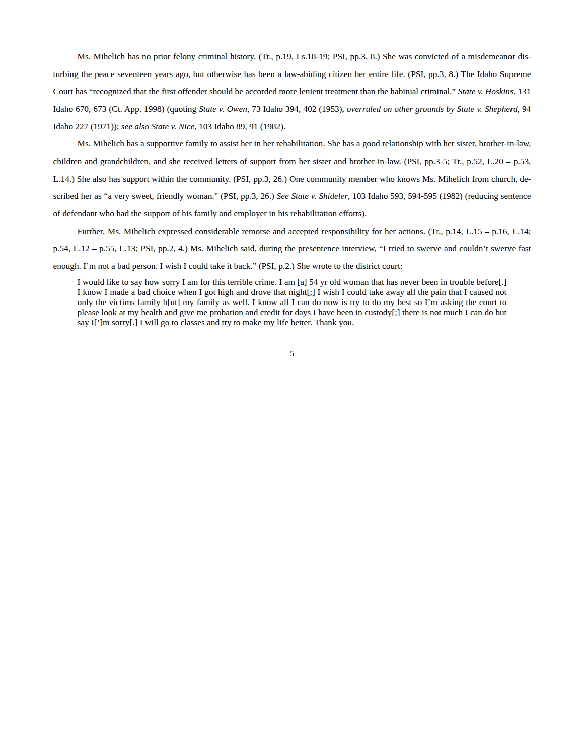Ms. Mihelich has no prior felony criminal history. (Tr., p.19, Ls.18-19; PSI, pp.3, 8.) She was convicted of a misdemeanor disturbing the peace seventeen years ago, but otherwise has been a law-abiding citizen her entire life. (PSI, pp.3, 8.) The Idaho Supreme Court has “recognized that the first offender should be accorded more lenient treatment than the habitual criminal.” State v. Hoskins, 131 Idaho 670, 673 (Ct. App. 1998) (quoting State v. Owen, 73 Idaho 394, 402 (1953), overruled on other grounds by State v. Shepherd, 94 Idaho 227 (1971)); see also State v. Nice, 103 Idaho 89, 91 (1982).
Ms. Mihelich has a supportive family to assist her in her rehabilitation. She has a good relationship with her sister, brother-in-law, children and grandchildren, and she received letters of support from her sister and brother-in-law. (PSI, pp.3-5; Tr., p.52, L.20 – p.53, L.14.) She also has support within the community. (PSI, pp.3, 26.) One community member who knows Ms. Mihelich from church, described her as “a very sweet, friendly woman.” (PSI, pp.3, 26.) See State v. Shideler, 103 Idaho 593, 594-595 (1982) (reducing sentence of defendant who had the support of his family and employer in his rehabilitation efforts).
Further, Ms. Mihelich expressed considerable remorse and accepted responsibility for her actions. (Tr., p.14, L.15 – p.16, L.14; p.54, L.12 – p.55, L.13; PSI, pp.2, 4.) Ms. Mihelich said, during the presentence interview, “I tried to swerve and couldn’t swerve fast enough. I’m not a bad person. I wish I could take it back.” (PSI, p.2.) She wrote to the district court:
I would like to say how sorry I am for this terrible crime. I am [a] 54 yr old woman that has never been in trouble before[.] I know I made a bad choice when I got high and drove that night[;] I wish I could take away all the pain that I caused not only the victims family b[ut] my family as well. I know all I can do now is try to do my best so I’m asking the court to please look at my health and give me probation and credit for days I have been in custody[;] there is not much I can do but say I[’]m sorry[.] I will go to classes and try to make my life better. Thank you.
5